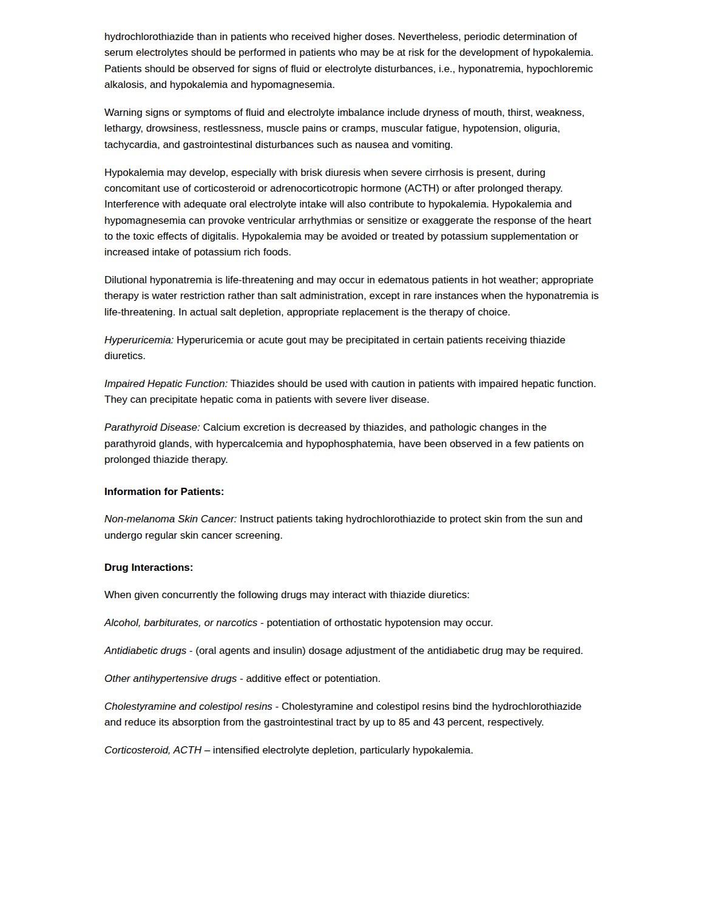hydrochlorothiazide than in patients who received higher doses. Nevertheless, periodic determination of serum electrolytes should be performed in patients who may be at risk for the development of hypokalemia. Patients should be observed for signs of fluid or electrolyte disturbances, i.e., hyponatremia, hypochloremic alkalosis, and hypokalemia and hypomagnesemia.
Warning signs or symptoms of fluid and electrolyte imbalance include dryness of mouth, thirst, weakness, lethargy, drowsiness, restlessness, muscle pains or cramps, muscular fatigue, hypotension, oliguria, tachycardia, and gastrointestinal disturbances such as nausea and vomiting.
Hypokalemia may develop, especially with brisk diuresis when severe cirrhosis is present, during concomitant use of corticosteroid or adrenocorticotropic hormone (ACTH) or after prolonged therapy. Interference with adequate oral electrolyte intake will also contribute to hypokalemia. Hypokalemia and hypomagnesemia can provoke ventricular arrhythmias or sensitize or exaggerate the response of the heart to the toxic effects of digitalis. Hypokalemia may be avoided or treated by potassium supplementation or increased intake of potassium rich foods.
Dilutional hyponatremia is life-threatening and may occur in edematous patients in hot weather; appropriate therapy is water restriction rather than salt administration, except in rare instances when the hyponatremia is life-threatening. In actual salt depletion, appropriate replacement is the therapy of choice.
Hyperuricemia: Hyperuricemia or acute gout may be precipitated in certain patients receiving thiazide diuretics.
Impaired Hepatic Function: Thiazides should be used with caution in patients with impaired hepatic function. They can precipitate hepatic coma in patients with severe liver disease.
Parathyroid Disease: Calcium excretion is decreased by thiazides, and pathologic changes in the parathyroid glands, with hypercalcemia and hypophosphatemia, have been observed in a few patients on prolonged thiazide therapy.
Information for Patients:
Non-melanoma Skin Cancer: Instruct patients taking hydrochlorothiazide to protect skin from the sun and undergo regular skin cancer screening.
Drug Interactions:
When given concurrently the following drugs may interact with thiazide diuretics:
Alcohol, barbiturates, or narcotics - potentiation of orthostatic hypotension may occur.
Antidiabetic drugs - (oral agents and insulin) dosage adjustment of the antidiabetic drug may be required.
Other antihypertensive drugs - additive effect or potentiation.
Cholestyramine and colestipol resins - Cholestyramine and colestipol resins bind the hydrochlorothiazide and reduce its absorption from the gastrointestinal tract by up to 85 and 43 percent, respectively.
Corticosteroid, ACTH – intensified electrolyte depletion, particularly hypokalemia.